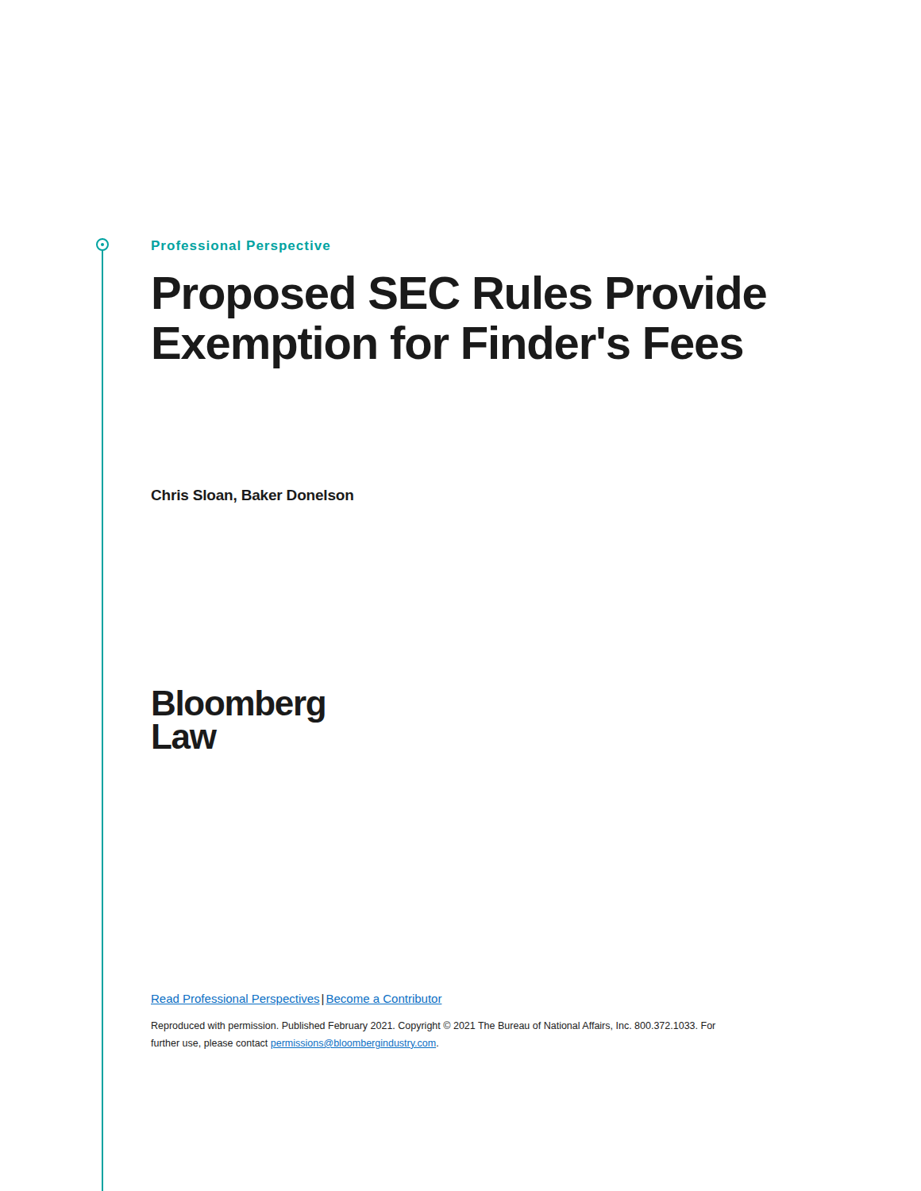Professional Perspective
Proposed SEC Rules Provide Exemption for Finder's Fees
Chris Sloan, Baker Donelson
Bloomberg
Law
Read Professional Perspectives|Become a Contributor
Reproduced with permission. Published February 2021. Copyright © 2021 The Bureau of National Affairs, Inc. 800.372.1033. For further use, please contact permissions@bloombergindustry.com.